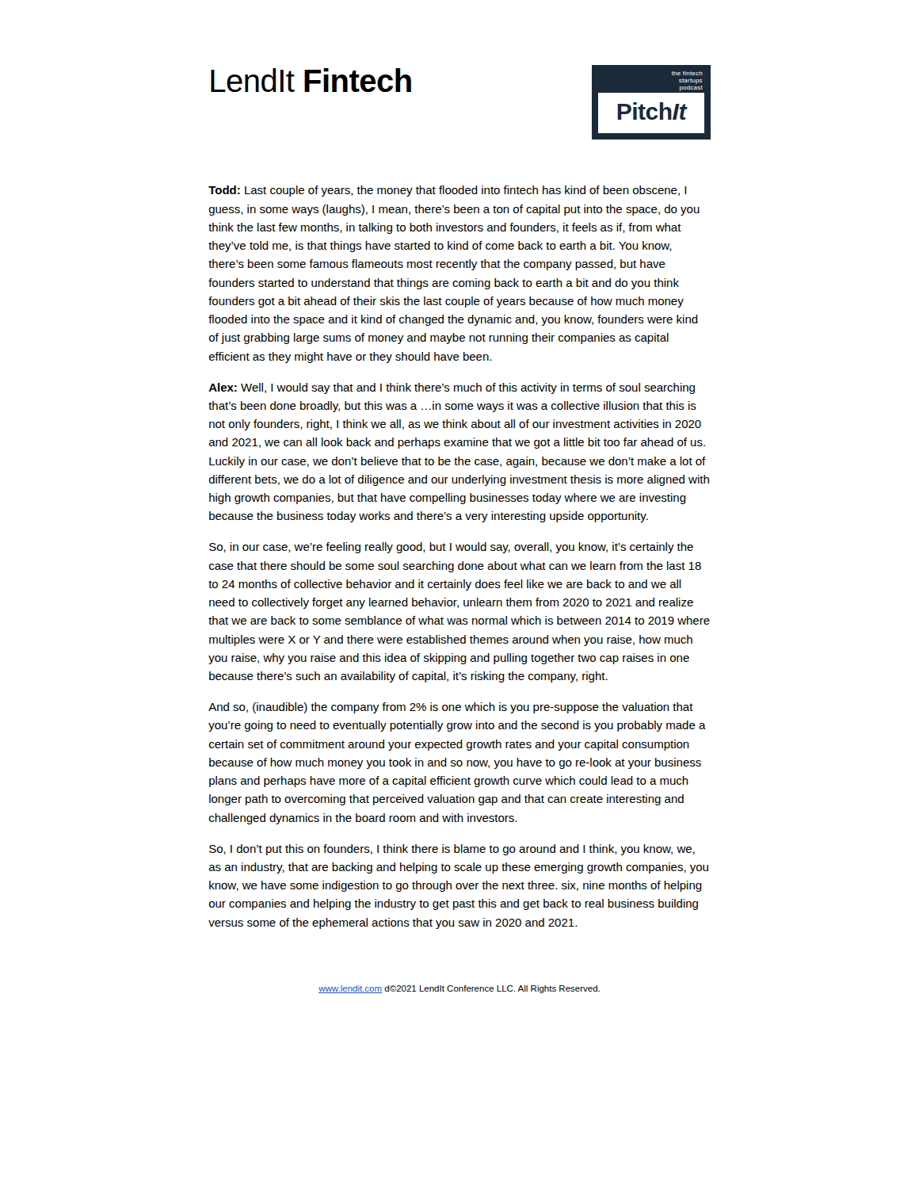LendIt Fintech
the fintech startups podcast
PitchIt
Todd: Last couple of years, the money that flooded into fintech has kind of been obscene, I guess, in some ways (laughs), I mean, there’s been a ton of capital put into the space, do you think the last few months, in talking to both investors and founders, it feels as if, from what they’ve told me, is that things have started to kind of come back to earth a bit. You know, there’s been some famous flameouts most recently that the company passed, but have founders started to understand that things are coming back to earth a bit and do you think founders got a bit ahead of their skis the last couple of years because of how much money flooded into the space and it kind of changed the dynamic and, you know, founders were kind of just grabbing large sums of money and maybe not running their companies as capital efficient as they might have or they should have been.
Alex: Well, I would say that and I think there’s much of this activity in terms of soul searching that’s been done broadly, but this was a …in some ways it was a collective illusion that this is not only founders, right, I think we all, as we think about all of our investment activities in 2020 and 2021, we can all look back and perhaps examine that we got a little bit too far ahead of us. Luckily in our case, we don’t believe that to be the case, again, because we don’t make a lot of different bets, we do a lot of diligence and our underlying investment thesis is more aligned with high growth companies, but that have compelling businesses today where we are investing because the business today works and there’s a very interesting upside opportunity.
So, in our case, we’re feeling really good, but I would say, overall, you know, it’s certainly the case that there should be some soul searching done about what can we learn from the last 18 to 24 months of collective behavior and it certainly does feel like we are back to and we all need to collectively forget any learned behavior, unlearn them from 2020 to 2021 and realize that we are back to some semblance of what was normal which is between 2014 to 2019 where multiples were X or Y and there were established themes around when you raise, how much you raise, why you raise and this idea of skipping and pulling together two cap raises in one because there’s such an availability of capital, it’s risking the company, right.
And so, (inaudible) the company from 2% is one which is you pre-suppose the valuation that you’re going to need to eventually potentially grow into and the second is you probably made a certain set of commitment around your expected growth rates and your capital consumption because of how much money you took in and so now, you have to go re-look at your business plans and perhaps have more of a capital efficient growth curve which could lead to a much longer path to overcoming that perceived valuation gap and that can create interesting and challenged dynamics in the board room and with investors.
So, I don’t put this on founders, I think there is blame to go around and I think, you know, we, as an industry, that are backing and helping to scale up these emerging growth companies, you know, we have some indigestion to go through over the next three. six, nine months of helping our companies and helping the industry to get past this and get back to real business building versus some of the ephemeral actions that you saw in 2020 and 2021.
www.lendit.com d©2021 LendIt Conference LLC. All Rights Reserved.